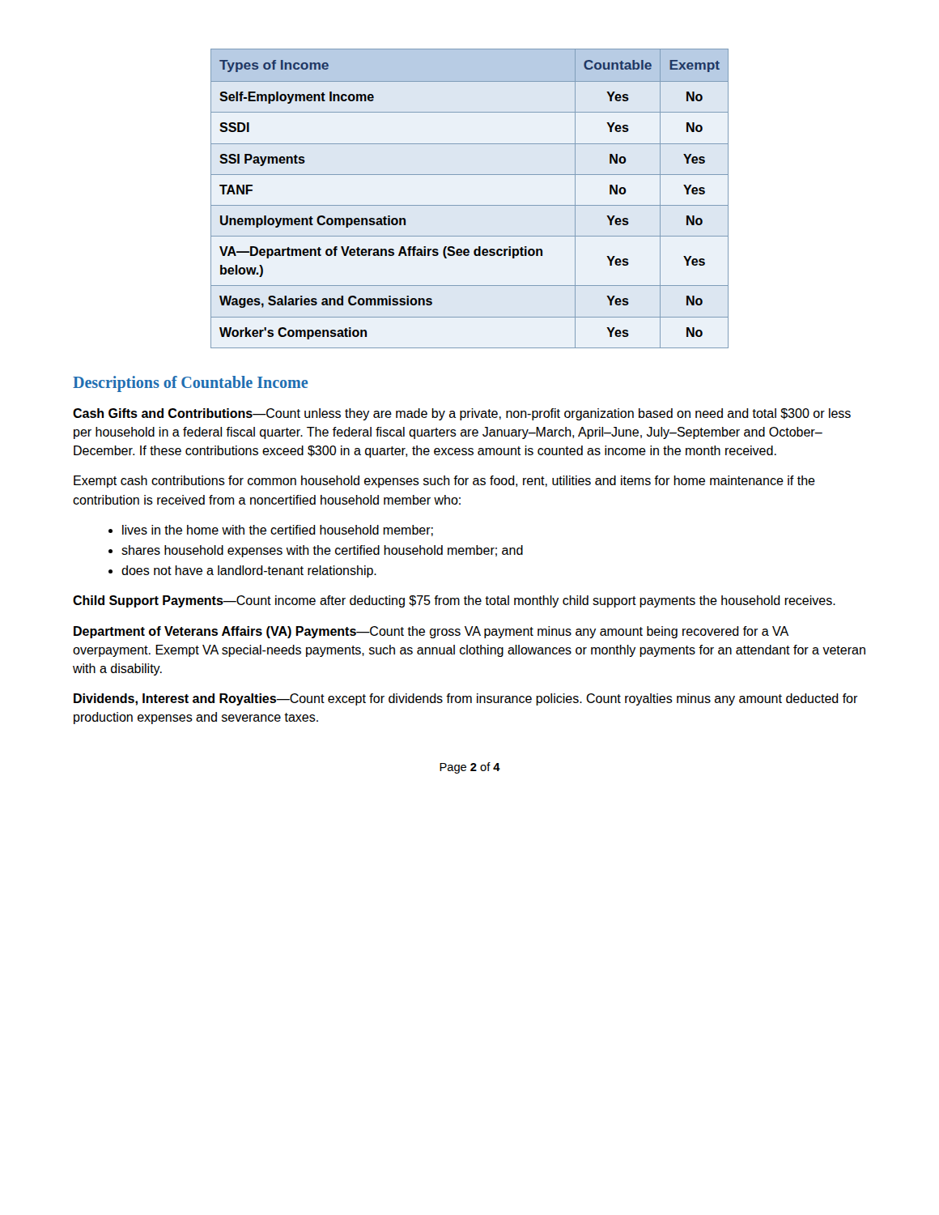| Types of Income | Countable | Exempt |
| --- | --- | --- |
| Self-Employment Income | Yes | No |
| SSDI | Yes | No |
| SSI Payments | No | Yes |
| TANF | No | Yes |
| Unemployment Compensation | Yes | No |
| VA—Department of Veterans Affairs (See description below.) | Yes | Yes |
| Wages, Salaries and Commissions | Yes | No |
| Worker's Compensation | Yes | No |
Descriptions of Countable Income
Cash Gifts and Contributions—Count unless they are made by a private, non-profit organization based on need and total $300 or less per household in a federal fiscal quarter. The federal fiscal quarters are January–March, April–June, July–September and October–December. If these contributions exceed $300 in a quarter, the excess amount is counted as income in the month received.
Exempt cash contributions for common household expenses such for as food, rent, utilities and items for home maintenance if the contribution is received from a noncertified household member who:
lives in the home with the certified household member;
shares household expenses with the certified household member; and
does not have a landlord-tenant relationship.
Child Support Payments—Count income after deducting $75 from the total monthly child support payments the household receives.
Department of Veterans Affairs (VA) Payments—Count the gross VA payment minus any amount being recovered for a VA overpayment. Exempt VA special-needs payments, such as annual clothing allowances or monthly payments for an attendant for a veteran with a disability.
Dividends, Interest and Royalties—Count except for dividends from insurance policies. Count royalties minus any amount deducted for production expenses and severance taxes.
Page 2 of 4